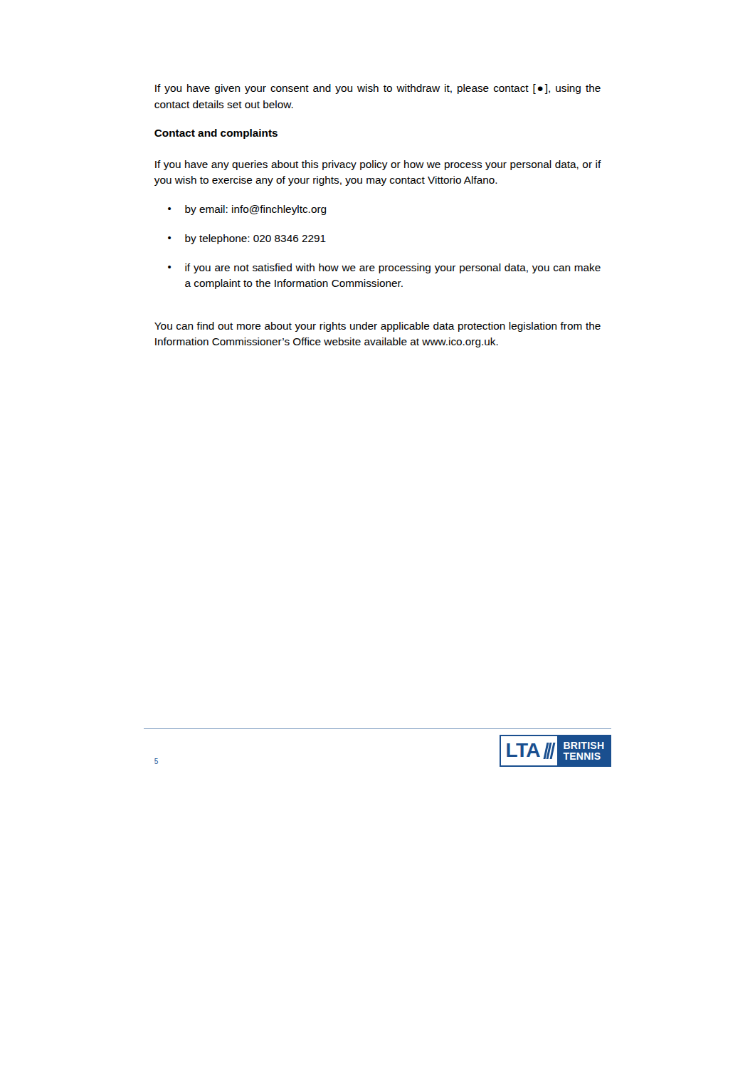If you have given your consent and you wish to withdraw it, please contact [●], using the contact details set out below.
Contact and complaints
If you have any queries about this privacy policy or how we process your personal data, or if you wish to exercise any of your rights, you may contact Vittorio Alfano.
by email: info@finchleyltc.org
by telephone: 020 8346 2291
if you are not satisfied with how we are processing your personal data, you can make a complaint to the Information Commissioner.
You can find out more about your rights under applicable data protection legislation from the Information Commissioner’s Office website available at www.ico.org.uk.
5
LTA
BRITISH
TENNIS